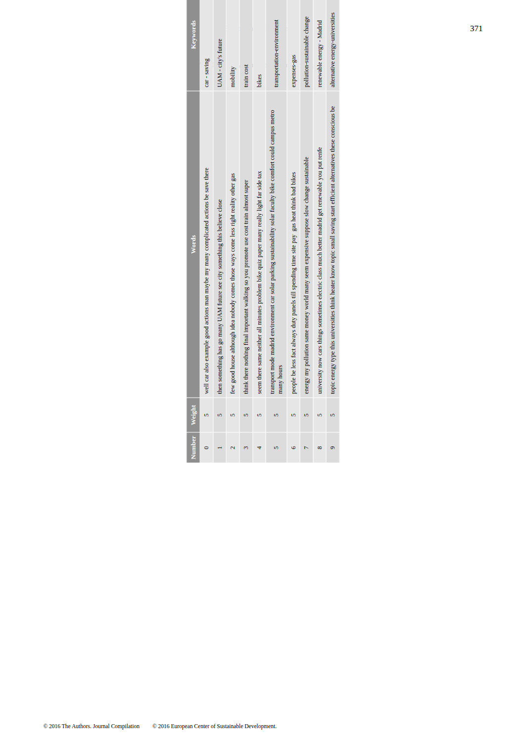J. Rodríguez Pomeda et. al. 371
Table 1 Keywords of the main topics.
| Number | Weight | Words | Keywords |
| --- | --- | --- | --- |
| 0 | 5 | well car also example good actions man maybe my many complicated actions be save there | car - saving |
| 1 | 5 | then something has go many UAM future see city something this believe close | UAM - city's future |
| 2 | 5 | few good house although idea nobody comes those ways come less right reality other gas | mobility |
| 3 | 5 | think there nothing final important walking so you promote use cost train almost super | train cost |
| 4 | 5 | seem there same neither all minutes problem bike quiz paper many really light far side tax | bikes |
| 5 | 5 | transport mode madrid environment car solar parking sustainability solar faculty bike comfort could campus metro many hours | transportation-environment |
| 6 | 5 | people be less fact always duty panels till spending time site pay gas heat think bad bikes | expenses-gas |
| 7 | 5 | energy my pollution same money world many seem expensive suppose slow change sustainable | pollution-sustainable change |
| 8 | 5 | university now cars things sometimes electric class much better madrid get renewable you put renfe | renewable energy - Madrid |
| 9 | 5 | topic energy type this universities think heater know topic small saving start efficient alternatives these conscious be | alternative energy-universities |
© 2016 The Authors. Journal Compilation © 2016 European Center of Sustainable Development.